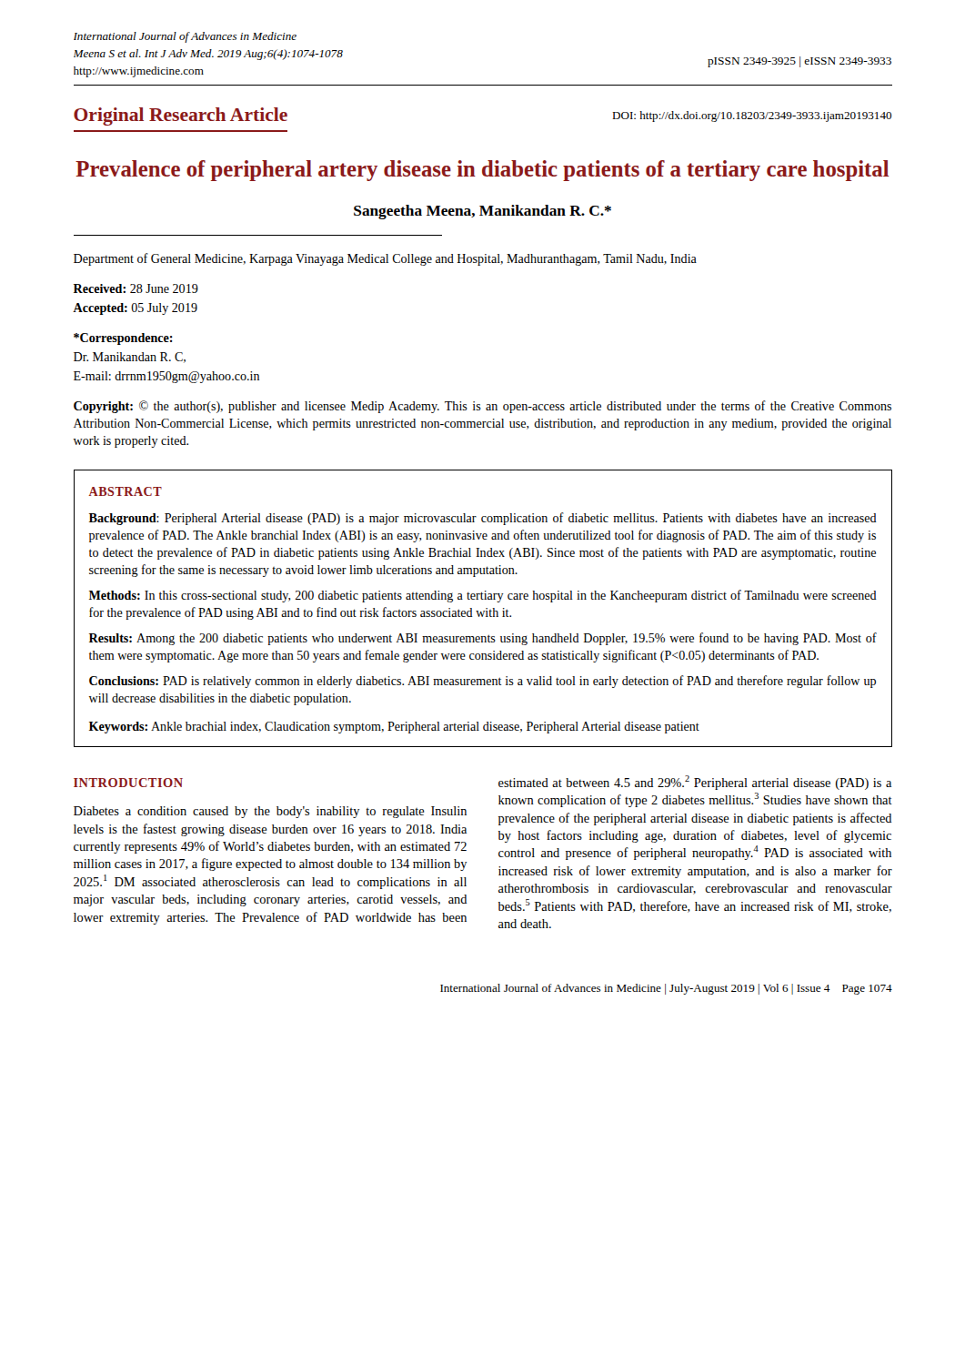International Journal of Advances in Medicine
Meena S et al. Int J Adv Med. 2019 Aug;6(4):1074-1078
http://www.ijmedicine.com
pISSN 2349-3925 | eISSN 2349-3933
Original Research Article
DOI: http://dx.doi.org/10.18203/2349-3933.ijam20193140
Prevalence of peripheral artery disease in diabetic patients of a tertiary care hospital
Sangeetha Meena, Manikandan R. C.*
Department of General Medicine, Karpaga Vinayaga Medical College and Hospital, Madhuranthagam, Tamil Nadu, India
Received: 28 June 2019
Accepted: 05 July 2019
*Correspondence:
Dr. Manikandan R. C,
E-mail: drrnm1950gm@yahoo.co.in
Copyright: © the author(s), publisher and licensee Medip Academy. This is an open-access article distributed under the terms of the Creative Commons Attribution Non-Commercial License, which permits unrestricted non-commercial use, distribution, and reproduction in any medium, provided the original work is properly cited.
ABSTRACT
Background: Peripheral Arterial disease (PAD) is a major microvascular complication of diabetic mellitus. Patients with diabetes have an increased prevalence of PAD. The Ankle branchial Index (ABI) is an easy, noninvasive and often underutilized tool for diagnosis of PAD. The aim of this study is to detect the prevalence of PAD in diabetic patients using Ankle Brachial Index (ABI). Since most of the patients with PAD are asymptomatic, routine screening for the same is necessary to avoid lower limb ulcerations and amputation.
Methods: In this cross-sectional study, 200 diabetic patients attending a tertiary care hospital in the Kancheepuram district of Tamilnadu were screened for the prevalence of PAD using ABI and to find out risk factors associated with it.
Results: Among the 200 diabetic patients who underwent ABI measurements using handheld Doppler, 19.5% were found to be having PAD. Most of them were symptomatic. Age more than 50 years and female gender were considered as statistically significant (P<0.05) determinants of PAD.
Conclusions: PAD is relatively common in elderly diabetics. ABI measurement is a valid tool in early detection of PAD and therefore regular follow up will decrease disabilities in the diabetic population.
Keywords: Ankle brachial index, Claudication symptom, Peripheral arterial disease, Peripheral Arterial disease patient
INTRODUCTION
Diabetes a condition caused by the body's inability to regulate Insulin levels is the fastest growing disease burden over 16 years to 2018. India currently represents 49% of World’s diabetes burden, with an estimated 72 million cases in 2017, a figure expected to almost double to 134 million by 2025.1 DM associated atherosclerosis can lead to complications in all major vascular beds, including coronary arteries, carotid vessels, and lower extremity arteries. The Prevalence of PAD worldwide has been estimated at between 4.5 and 29%.2 Peripheral arterial disease (PAD) is a known complication of type 2 diabetes mellitus.3 Studies have shown that prevalence of the peripheral arterial disease in diabetic patients is affected by host factors including age, duration of diabetes, level of glycemic control and presence of peripheral neuropathy.4 PAD is associated with increased risk of lower extremity amputation, and is also a marker for atherothrombosis in cardiovascular, cerebrovascular and renovascular beds.5 Patients with PAD, therefore, have an increased risk of MI, stroke, and death.
International Journal of Advances in Medicine | July-August 2019 | Vol 6 | Issue 4 Page 1074